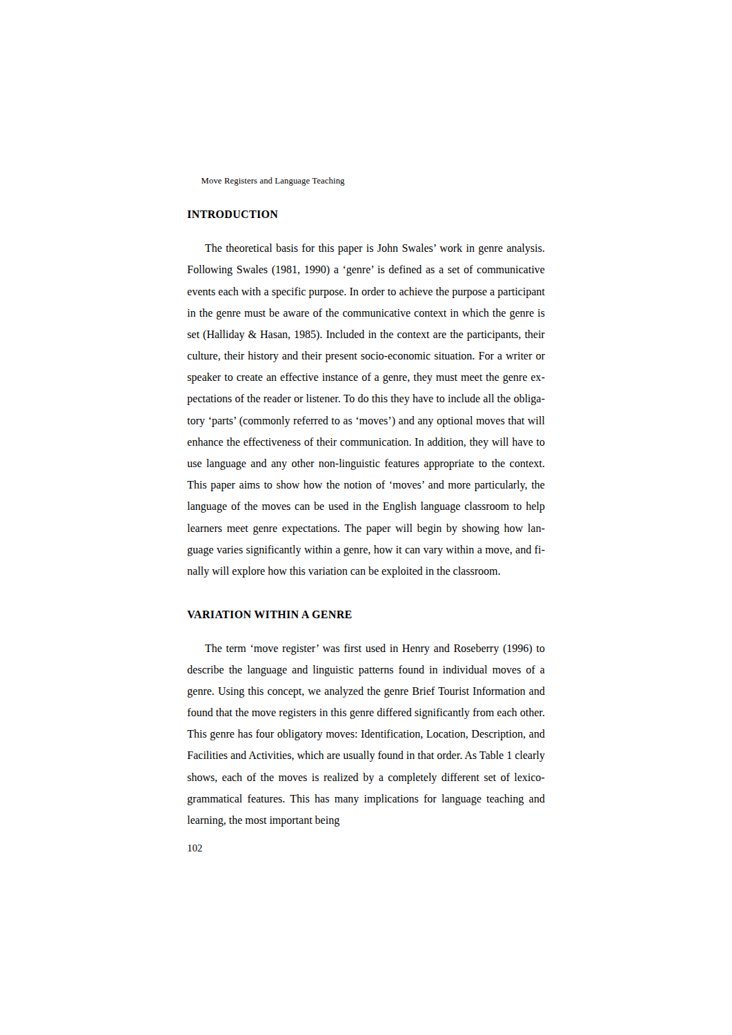Move Registers and Language Teaching
INTRODUCTION
The theoretical basis for this paper is John Swales’ work in genre analysis. Following Swales (1981, 1990) a ‘genre’ is defined as a set of communicative events each with a specific purpose. In order to achieve the purpose a participant in the genre must be aware of the communicative context in which the genre is set (Halliday & Hasan, 1985). Included in the context are the participants, their culture, their history and their present socio-economic situation. For a writer or speaker to create an effective instance of a genre, they must meet the genre expectations of the reader or listener. To do this they have to include all the obligatory ‘parts’ (commonly referred to as ‘moves’) and any optional moves that will enhance the effectiveness of their communication. In addition, they will have to use language and any other non-linguistic features appropriate to the context. This paper aims to show how the notion of ‘moves’ and more particularly, the language of the moves can be used in the English language classroom to help learners meet genre expectations. The paper will begin by showing how language varies significantly within a genre, how it can vary within a move, and finally will explore how this variation can be exploited in the classroom.
VARIATION WITHIN A GENRE
The term ‘move register’ was first used in Henry and Roseberry (1996) to describe the language and linguistic patterns found in individual moves of a genre. Using this concept, we analyzed the genre Brief Tourist Information and found that the move registers in this genre differed significantly from each other. This genre has four obligatory moves: Identification, Location, Description, and Facilities and Activities, which are usually found in that order. As Table 1 clearly shows, each of the moves is realized by a completely different set of lexico-grammatical features. This has many implications for language teaching and learning, the most important being
102